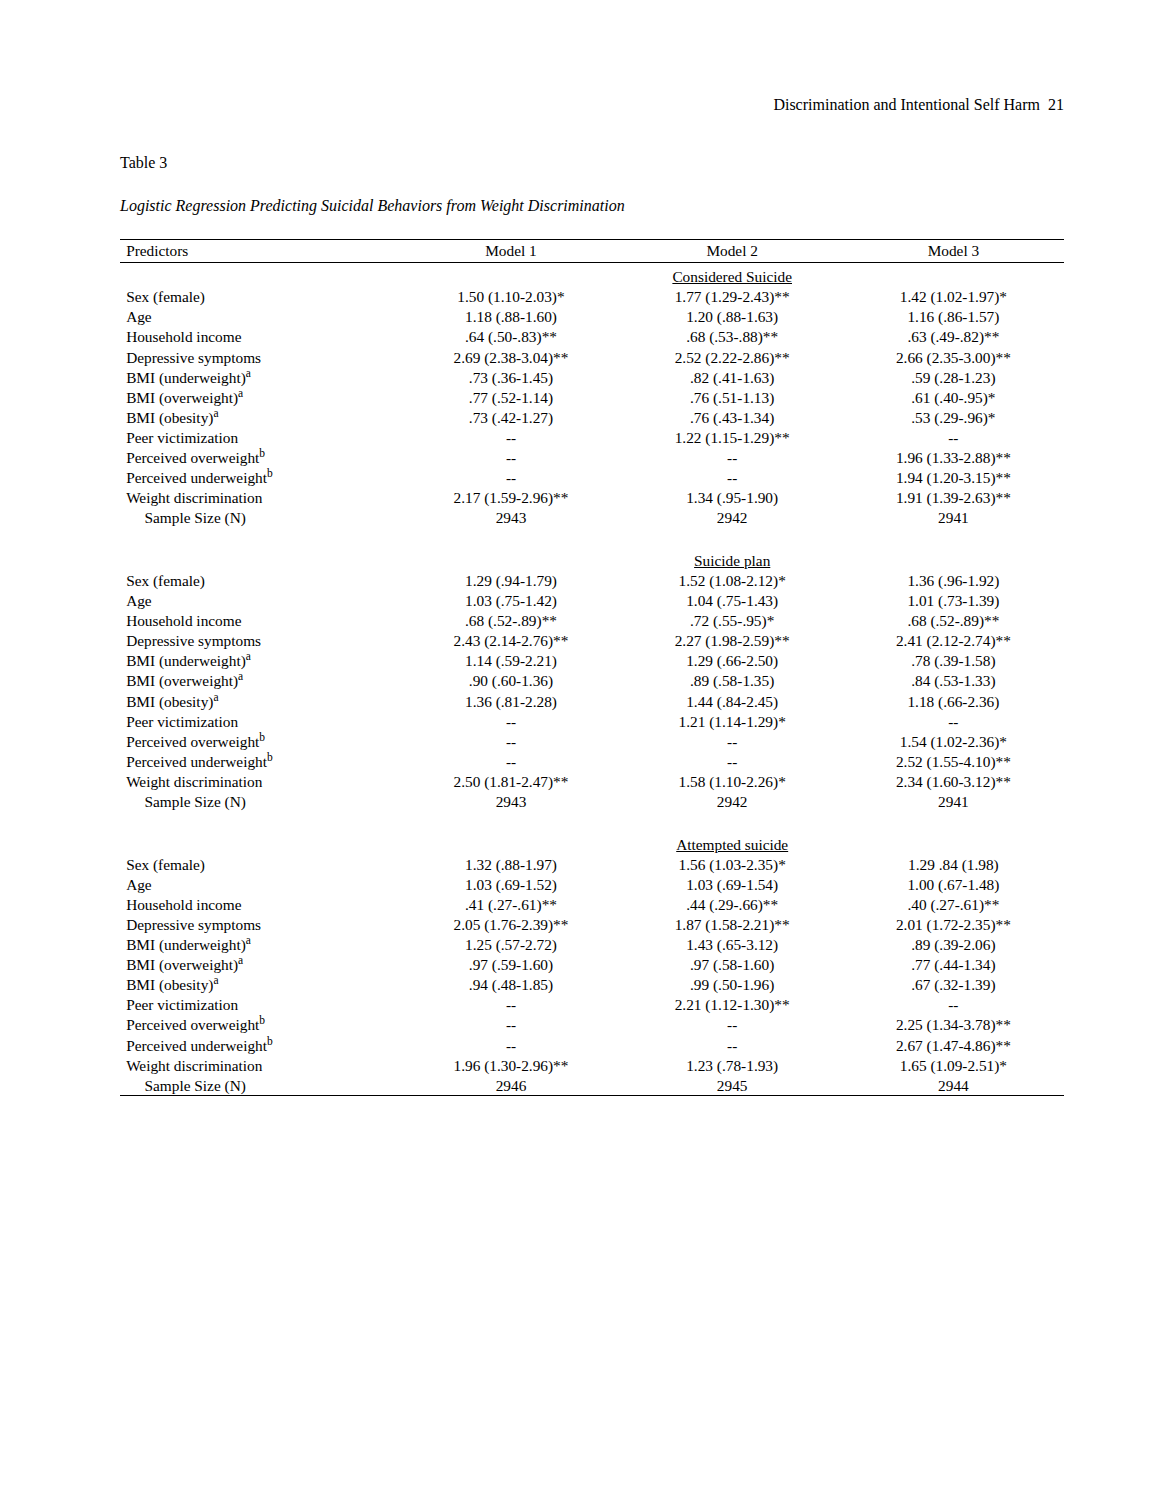Discrimination and Intentional Self Harm 21
Table 3
Logistic Regression Predicting Suicidal Behaviors from Weight Discrimination
| Predictors | Model 1 | Model 2 | Model 3 |
| --- | --- | --- | --- |
| | Considered Suicide |
| Sex (female) | 1.50 (1.10-2.03)* | 1.77 (1.29-2.43)** | 1.42 (1.02-1.97)* |
| Age | 1.18 (.88-1.60) | 1.20 (.88-1.63) | 1.16 (.86-1.57) |
| Household income | .64 (.50-.83)** | .68 (.53-.88)** | .63 (.49-.82)** |
| Depressive symptoms | 2.69 (2.38-3.04)** | 2.52 (2.22-2.86)** | 2.66 (2.35-3.00)** |
| BMI (underweight) a | .73 (.36-1.45) | .82 (.41-1.63) | .59 (.28-1.23) |
| BMI (overweight) a | .77 (.52-1.14) | .76 (.51-1.13) | .61 (.40-.95)* |
| BMI (obesity) a | .73 (.42-1.27) | .76 (.43-1.34) | .53 (.29-.96)* |
| Peer victimization | -- | 1.22 (1.15-1.29)** | -- |
| Perceived overweight b | -- | -- | 1.96 (1.33-2.88)** |
| Perceived underweight b | -- | -- | 1.94 (1.20-3.15)** |
| Weight discrimination | 2.17 (1.59-2.96)** | 1.34 (.95-1.90) | 1.91 (1.39-2.63)** |
| Sample Size (N) | 2943 | 2942 | 2941 |
| | Suicide plan |
| Sex (female) | 1.29 (.94-1.79) | 1.52 (1.08-2.12)* | 1.36 (.96-1.92) |
| Age | 1.03 (.75-1.42) | 1.04 (.75-1.43) | 1.01 (.73-1.39) |
| Household income | .68 (.52-.89)** | .72 (.55-.95)* | .68 (.52-.89)** |
| Depressive symptoms | 2.43 (2.14-2.76)** | 2.27 (1.98-2.59)** | 2.41 (2.12-2.74)** |
| BMI (underweight) a | 1.14 (.59-2.21) | 1.29 (.66-2.50) | .78 (.39-1.58) |
| BMI (overweight) a | .90 (.60-1.36) | .89 (.58-1.35) | .84 (.53-1.33) |
| BMI (obesity) a | 1.36 (.81-2.28) | 1.44 (.84-2.45) | 1.18 (.66-2.36) |
| Peer victimization | -- | 1.21 (1.14-1.29)* | -- |
| Perceived overweight b | -- | -- | 1.54 (1.02-2.36)* |
| Perceived underweight b | -- | -- | 2.52 (1.55-4.10)** |
| Weight discrimination | 2.50 (1.81-2.47)** | 1.58 (1.10-2.26)* | 2.34 (1.60-3.12)** |
| Sample Size (N) | 2943 | 2942 | 2941 |
| | Attempted suicide |
| Sex (female) | 1.32 (.88-1.97) | 1.56 (1.03-2.35)* | 1.29 .84 (1.98) |
| Age | 1.03 (.69-1.52) | 1.03 (.69-1.54) | 1.00 (.67-1.48) |
| Household income | .41 (.27-.61)** | .44 (.29-.66)** | .40 (.27-.61)** |
| Depressive symptoms | 2.05 (1.76-2.39)** | 1.87 (1.58-2.21)** | 2.01 (1.72-2.35)** |
| BMI (underweight) a | 1.25 (.57-2.72) | 1.43 (.65-3.12) | .89 (.39-2.06) |
| BMI (overweight) a | .97 (.59-1.60) | .97 (.58-1.60) | .77 (.44-1.34) |
| BMI (obesity) a | .94 (.48-1.85) | .99 (.50-1.96) | .67 (.32-1.39) |
| Peer victimization | -- | 2.21 (1.12-1.30)** | -- |
| Perceived overweight b | -- | -- | 2.25 (1.34-3.78)** |
| Perceived underweight b | -- | -- | 2.67 (1.47-4.86)** |
| Weight discrimination | 1.96 (1.30-2.96)** | 1.23 (.78-1.93) | 1.65 (1.09-2.51)* |
| Sample Size (N) | 2946 | 2945 | 2944 |